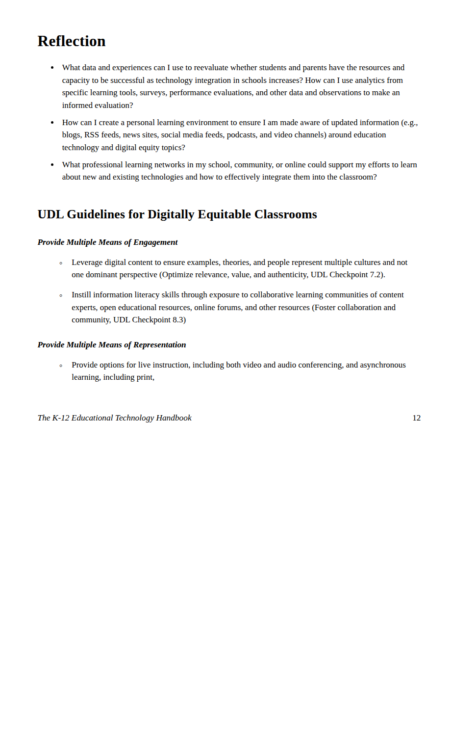Reflection
What data and experiences can I use to reevaluate whether students and parents have the resources and capacity to be successful as technology integration in schools increases? How can I use analytics from specific learning tools, surveys, performance evaluations, and other data and observations to make an informed evaluation?
How can I create a personal learning environment to ensure I am made aware of updated information (e.g., blogs, RSS feeds, news sites, social media feeds, podcasts, and video channels) around education technology and digital equity topics?
What professional learning networks in my school, community, or online could support my efforts to learn about new and existing technologies and how to effectively integrate them into the classroom?
UDL Guidelines for Digitally Equitable Classrooms
Provide Multiple Means of Engagement
Leverage digital content to ensure examples, theories, and people represent multiple cultures and not one dominant perspective (Optimize relevance, value, and authenticity, UDL Checkpoint 7.2).
Instill information literacy skills through exposure to collaborative learning communities of content experts, open educational resources, online forums, and other resources (Foster collaboration and community, UDL Checkpoint 8.3)
Provide Multiple Means of Representation
Provide options for live instruction, including both video and audio conferencing, and asynchronous learning, including print,
The K-12 Educational Technology Handbook 12